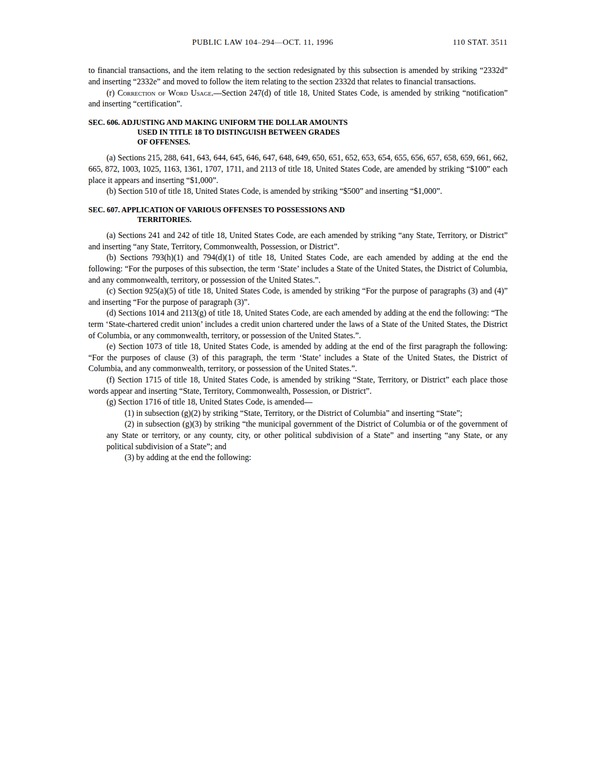PUBLIC LAW 104–294—OCT. 11, 1996 110 STAT. 3511
to financial transactions, and the item relating to the section redesignated by this subsection is amended by striking “2332d” and inserting “2332e” and moved to follow the item relating to the section 2332d that relates to financial transactions.
(r) Correction of Word Usage.—Section 247(d) of title 18, United States Code, is amended by striking “notification” and inserting “certification”.
SEC. 606. ADJUSTING AND MAKING UNIFORM THE DOLLAR AMOUNTSUSED IN TITLE 18 TO DISTINGUISH BETWEEN GRADES OF OFFENSES.
(a) Sections 215, 288, 641, 643, 644, 645, 646, 647, 648, 649, 650, 651, 652, 653, 654, 655, 656, 657, 658, 659, 661, 662, 665, 872, 1003, 1025, 1163, 1361, 1707, 1711, and 2113 of title 18, United States Code, are amended by striking “$100” each place it appears and inserting “$1,000”.
(b) Section 510 of title 18, United States Code, is amended by striking “$500” and inserting “$1,000”.
SEC. 607. APPLICATION OF VARIOUS OFFENSES TO POSSESSIONS ANDTERRITORIES.
(a) Sections 241 and 242 of title 18, United States Code, are each amended by striking “any State, Territory, or District” and inserting “any State, Territory, Commonwealth, Possession, or District”.
(b) Sections 793(h)(1) and 794(d)(1) of title 18, United States Code, are each amended by adding at the end the following: “For the purposes of this subsection, the term ‘State’ includes a State of the United States, the District of Columbia, and any commonwealth, territory, or possession of the United States.”.
(c) Section 925(a)(5) of title 18, United States Code, is amended by striking “For the purpose of paragraphs (3) and (4)” and inserting “For the purpose of paragraph (3)”.
(d) Sections 1014 and 2113(g) of title 18, United States Code, are each amended by adding at the end the following: “The term ‘State-chartered credit union’ includes a credit union chartered under the laws of a State of the United States, the District of Columbia, or any commonwealth, territory, or possession of the United States.”.
(e) Section 1073 of title 18, United States Code, is amended by adding at the end of the first paragraph the following: “For the purposes of clause (3) of this paragraph, the term ‘State’ includes a State of the United States, the District of Columbia, and any commonwealth, territory, or possession of the United States.”.
(f) Section 1715 of title 18, United States Code, is amended by striking “State, Territory, or District” each place those words appear and inserting “State, Territory, Commonwealth, Possession, or District”.
(g) Section 1716 of title 18, United States Code, is amended—
(1) in subsection (g)(2) by striking “State, Territory, or the District of Columbia” and inserting “State”;
(2) in subsection (g)(3) by striking “the municipal government of the District of Columbia or of the government of any State or territory, or any county, city, or other political subdivision of a State” and inserting “any State, or any political subdivision of a State”; and
(3) by adding at the end the following: